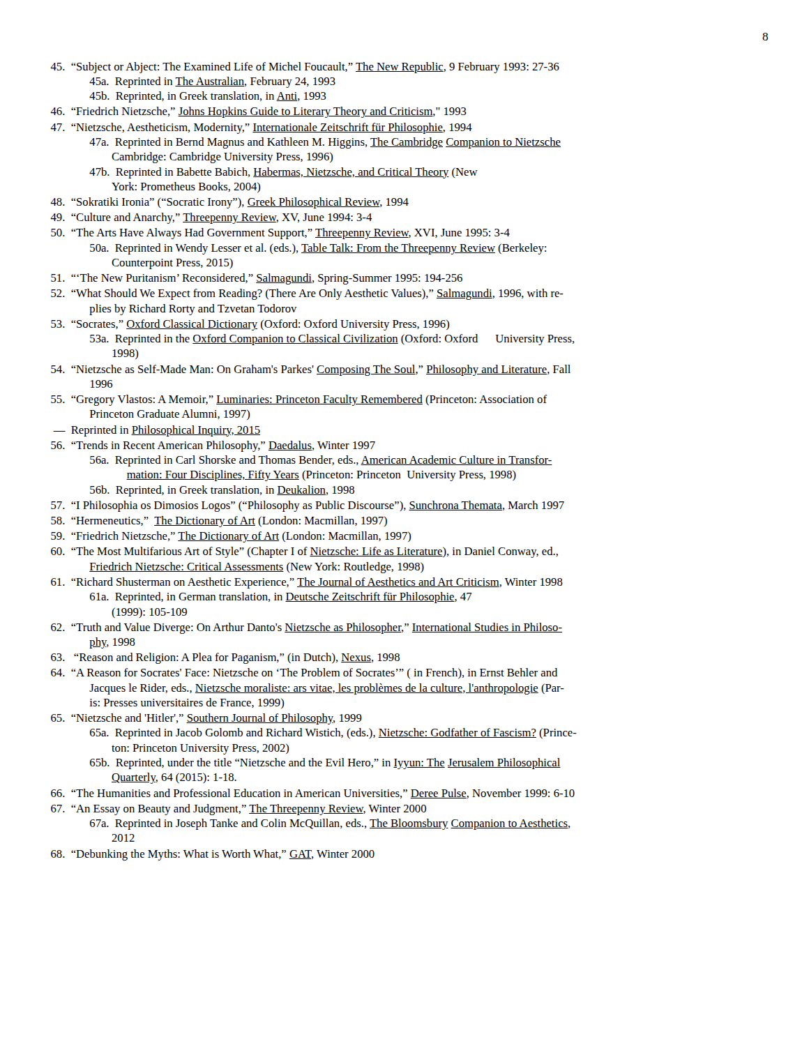8
45. “Subject or Abject: The Examined Life of Michel Foucault,” The New Republic, 9 February 1993: 27-36 45a. Reprinted in The Australian, February 24, 1993 45b. Reprinted, in Greek translation, in Anti, 1993
46. “Friedrich Nietzsche,” Johns Hopkins Guide to Literary Theory and Criticism," 1993
47. “Nietzsche, Aestheticism, Modernity,” Internationale Zeitschrift für Philosophie, 1994 47a. Reprinted in Bernd Magnus and Kathleen M. Higgins, The Cambridge Companion to Nietzsche Cambridge: Cambridge University Press, 1996) 47b. Reprinted in Babette Babich, Habermas, Nietzsche, and Critical Theory (New York: Prometheus Books, 2004)
48. “Sokratiki Ironia” (“Socratic Irony”), Greek Philosophical Review, 1994
49. “Culture and Anarchy,” Threepenny Review, XV, June 1994: 3-4
50. “The Arts Have Always Had Government Support,” Threepenny Review, XVI, June 1995: 3-4 50a. Reprinted in Wendy Lesser et al. (eds.), Table Talk: From the Threepenny Review (Berkeley: Counterpoint Press, 2015)
51. “‘The New Puritanism’ Reconsidered,” Salmagundi, Spring-Summer 1995: 194-256
52. “What Should We Expect from Reading? (There Are Only Aesthetic Values),” Salmagundi, 1996, with re- plies by Richard Rorty and Tzvetan Todorov
53. “Socrates,” Oxford Classical Dictionary (Oxford: Oxford University Press, 1996) 53a. Reprinted in the Oxford Companion to Classical Civilization (Oxford: Oxford University Press, 1998)
54. “Nietzsche as Self-Made Man: On Graham's Parkes' Composing The Soul,” Philosophy and Literature, Fall 1996
55. “Gregory Vlastos: A Memoir,” Luminaries: Princeton Faculty Remembered (Princeton: Association of Princeton Graduate Alumni, 1997)
— Reprinted in Philosophical Inquiry, 2015
56. “Trends in Recent American Philosophy,” Daedalus, Winter 1997 56a. Reprinted in Carl Shorske and Thomas Bender, eds., American Academic Culture in Transfor- mation: Four Disciplines, Fifty Years (Princeton: Princeton University Press, 1998) 56b. Reprinted, in Greek translation, in Deukalion, 1998
57. “I Philosophia os Dimosios Logos” (“Philosophy as Public Discourse”), Sunchrona Themata, March 1997
58. “Hermeneutics,” The Dictionary of Art (London: Macmillan, 1997)
59. “Friedrich Nietzsche,” The Dictionary of Art (London: Macmillan, 1997)
60. “The Most Multifarious Art of Style” (Chapter I of Nietzsche: Life as Literature), in Daniel Conway, ed., Friedrich Nietzsche: Critical Assessments (New York: Routledge, 1998)
61. “Richard Shusterman on Aesthetic Experience,” The Journal of Aesthetics and Art Criticism, Winter 1998 61a. Reprinted, in German translation, in Deutsche Zeitschrift für Philosophie, 47 (1999): 105-109
62. “Truth and Value Diverge: On Arthur Danto's Nietzsche as Philosopher,” International Studies in Philoso- phy, 1998
63. “Reason and Religion: A Plea for Paganism,” (in Dutch), Nexus, 1998
64. “A Reason for Socrates' Face: Nietzsche on ‘The Problem of Socrates’” ( in French), in Ernst Behler and Jacques le Rider, eds., Nietzsche moraliste: ars vitae, les problèmes de la culture, l'anthropologie (Par- is: Presses universitaires de France, 1999)
65. “Nietzsche and 'Hitler',” Southern Journal of Philosophy, 1999 65a. Reprinted in Jacob Golomb and Richard Wistich, (eds.), Nietzsche: Godfather of Fascism? (Prince- ton: Princeton University Press, 2002) 65b. Reprinted, under the title “Nietzsche and the Evil Hero,” in Iyyun: The Jerusalem Philosophical Quarterly, 64 (2015): 1-18.
66. “The Humanities and Professional Education in American Universities,” Deree Pulse, November 1999: 6-10
67. “An Essay on Beauty and Judgment,” The Threepenny Review, Winter 2000 67a. Reprinted in Joseph Tanke and Colin McQuillan, eds., The Bloomsbury Companion to Aesthetics, 2012
68. “Debunking the Myths: What is Worth What,” GAT, Winter 2000